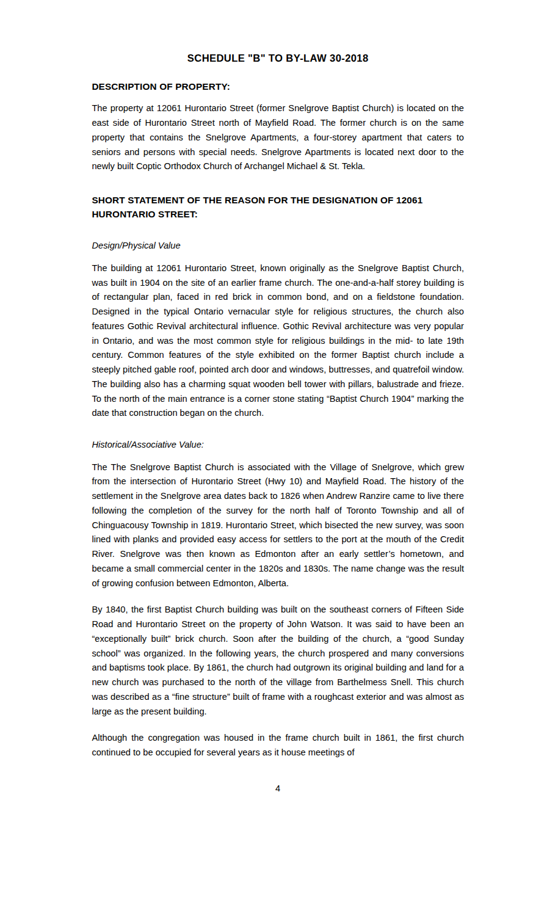SCHEDULE "B" TO BY-LAW 30-2018
DESCRIPTION OF PROPERTY:
The property at 12061 Hurontario Street (former Snelgrove Baptist Church) is located on the east side of Hurontario Street north of Mayfield Road. The former church is on the same property that contains the Snelgrove Apartments, a four-storey apartment that caters to seniors and persons with special needs. Snelgrove Apartments is located next door to the newly built Coptic Orthodox Church of Archangel Michael & St. Tekla.
SHORT STATEMENT OF THE REASON FOR THE DESIGNATION OF 12061 HURONTARIO STREET:
Design/Physical Value
The building at 12061 Hurontario Street, known originally as the Snelgrove Baptist Church, was built in 1904 on the site of an earlier frame church. The one-and-a-half storey building is of rectangular plan, faced in red brick in common bond, and on a fieldstone foundation. Designed in the typical Ontario vernacular style for religious structures, the church also features Gothic Revival architectural influence. Gothic Revival architecture was very popular in Ontario, and was the most common style for religious buildings in the mid- to late 19th century. Common features of the style exhibited on the former Baptist church include a steeply pitched gable roof, pointed arch door and windows, buttresses, and quatrefoil window. The building also has a charming squat wooden bell tower with pillars, balustrade and frieze. To the north of the main entrance is a corner stone stating “Baptist Church 1904” marking the date that construction began on the church.
Historical/Associative Value:
The The Snelgrove Baptist Church is associated with the Village of Snelgrove, which grew from the intersection of Hurontario Street (Hwy 10) and Mayfield Road. The history of the settlement in the Snelgrove area dates back to 1826 when Andrew Ranzire came to live there following the completion of the survey for the north half of Toronto Township and all of Chinguacousy Township in 1819. Hurontario Street, which bisected the new survey, was soon lined with planks and provided easy access for settlers to the port at the mouth of the Credit River. Snelgrove was then known as Edmonton after an early settler’s hometown, and became a small commercial center in the 1820s and 1830s. The name change was the result of growing confusion between Edmonton, Alberta.
By 1840, the first Baptist Church building was built on the southeast corners of Fifteen Side Road and Hurontario Street on the property of John Watson. It was said to have been an “exceptionally built” brick church. Soon after the building of the church, a “good Sunday school” was organized. In the following years, the church prospered and many conversions and baptisms took place. By 1861, the church had outgrown its original building and land for a new church was purchased to the north of the village from Barthelmess Snell. This church was described as a “fine structure” built of frame with a roughcast exterior and was almost as large as the present building.
Although the congregation was housed in the frame church built in 1861, the first church continued to be occupied for several years as it house meetings of
4